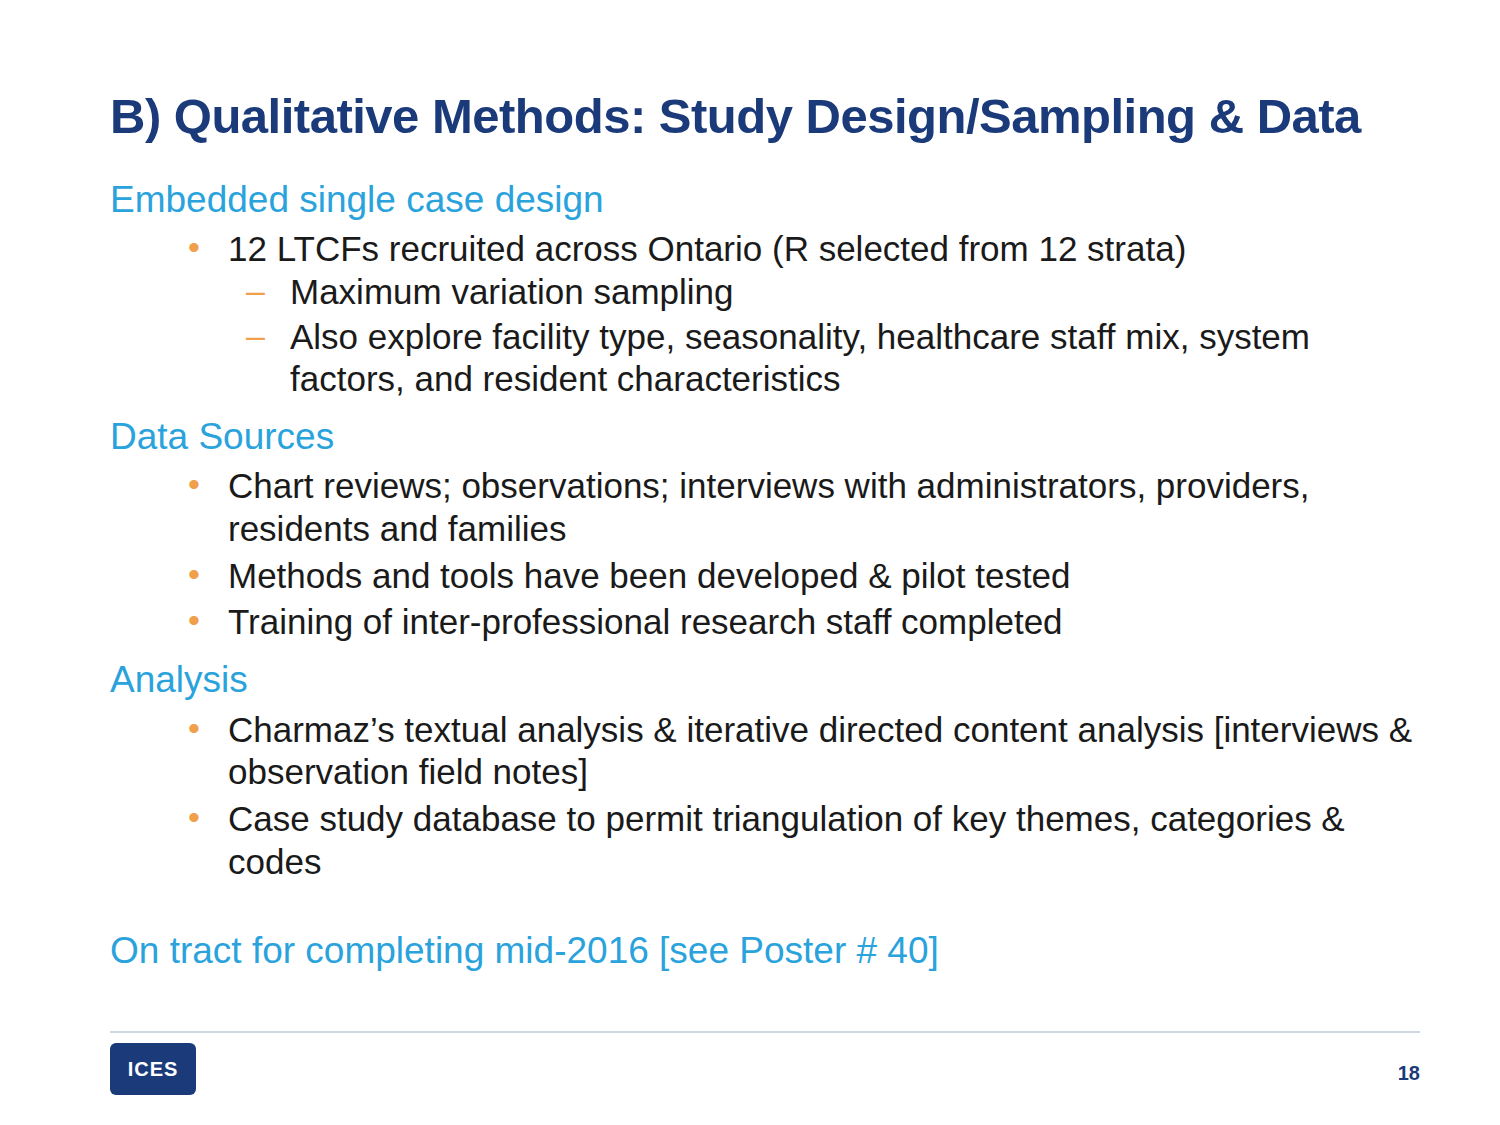B) Qualitative Methods: Study Design/Sampling & Data
Embedded single case design
12 LTCFs recruited across Ontario (R selected from 12 strata)
Maximum variation sampling
Also explore facility type, seasonality, healthcare staff mix, system factors, and resident characteristics
Data Sources
Chart reviews; observations; interviews with administrators, providers, residents and families
Methods and tools have been developed & pilot tested
Training of inter-professional research staff completed
Analysis
Charmaz’s textual analysis & iterative directed content analysis [interviews & observation field notes]
Case study database to permit triangulation of key themes, categories & codes
On tract for completing mid-2016 [see Poster # 40]
ICES
18